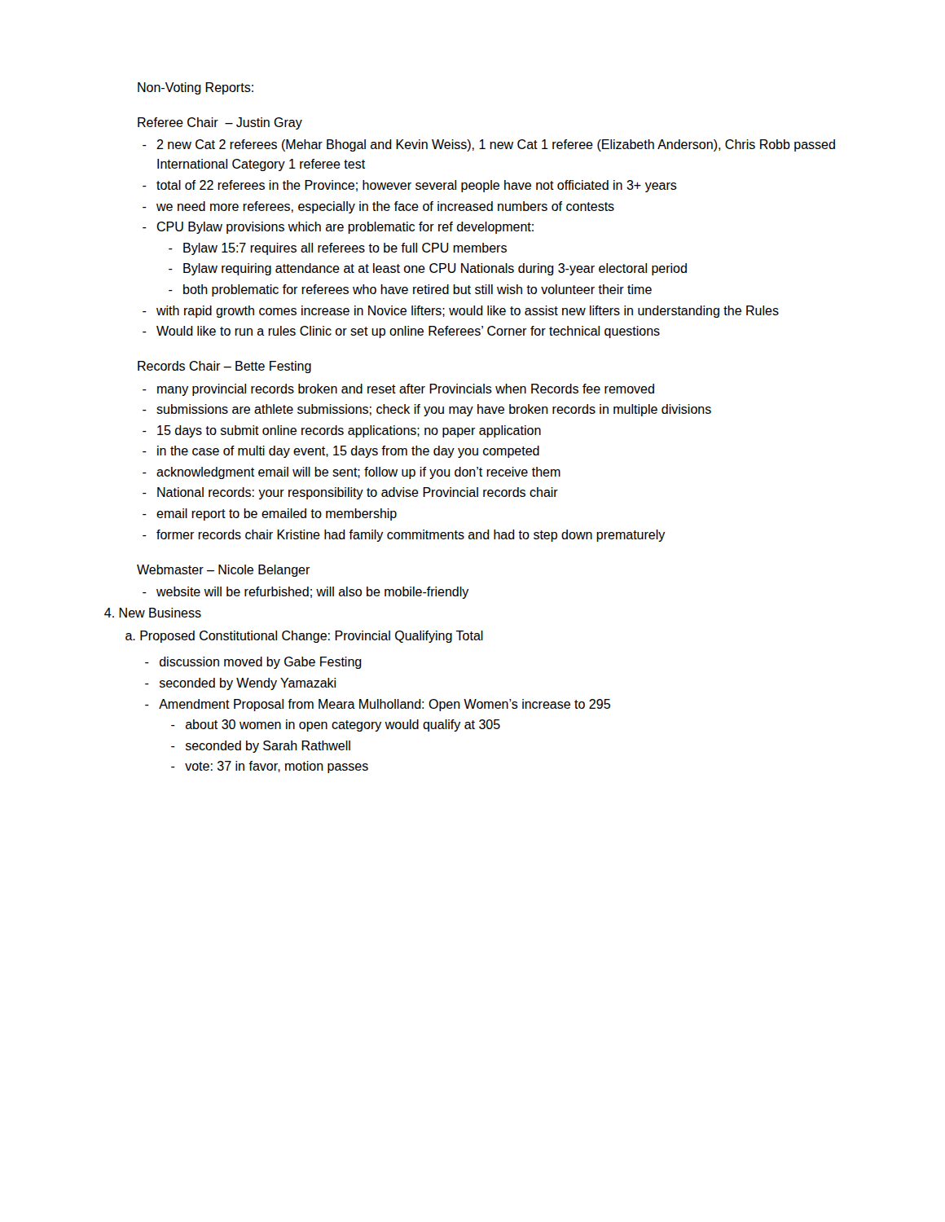Non-Voting Reports:
Referee Chair – Justin Gray
2 new Cat 2 referees (Mehar Bhogal and Kevin Weiss), 1 new Cat 1 referee (Elizabeth Anderson), Chris Robb passed International Category 1 referee test
total of 22 referees in the Province; however several people have not officiated in 3+ years
we need more referees, especially in the face of increased numbers of contests
CPU Bylaw provisions which are problematic for ref development:
Bylaw 15:7 requires all referees to be full CPU members
Bylaw requiring attendance at at least one CPU Nationals during 3-year electoral period
both problematic for referees who have retired but still wish to volunteer their time
with rapid growth comes increase in Novice lifters; would like to assist new lifters in understanding the Rules
Would like to run a rules Clinic or set up online Referees’ Corner for technical questions
Records Chair – Bette Festing
many provincial records broken and reset after Provincials when Records fee removed
submissions are athlete submissions; check if you may have broken records in multiple divisions
15 days to submit online records applications; no paper application
in the case of multi day event, 15 days from the day you competed
acknowledgment email will be sent; follow up if you don’t receive them
National records: your responsibility to advise Provincial records chair
email report to be emailed to membership
former records chair Kristine had family commitments and had to step down prematurely
Webmaster – Nicole Belanger
website will be refurbished; will also be mobile-friendly
New Business
Proposed Constitutional Change: Provincial Qualifying Total
discussion moved by Gabe Festing
seconded by Wendy Yamazaki
Amendment Proposal from Meara Mulholland: Open Women’s increase to 295
about 30 women in open category would qualify at 305
seconded by Sarah Rathwell
vote: 37 in favor, motion passes